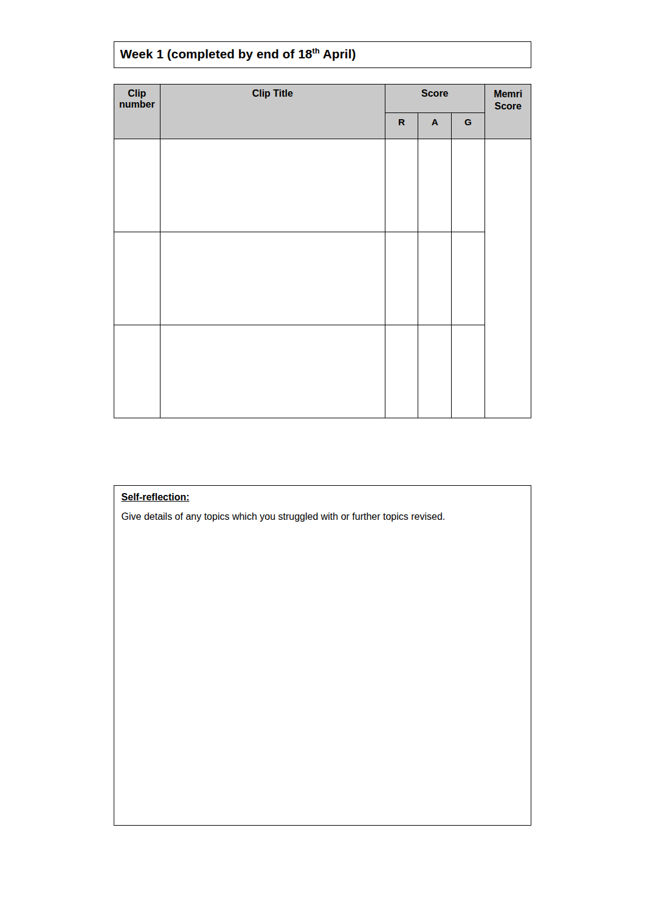Week 1 (completed by end of 18th April)
| Clip number | Clip Title | Score | Memri Score |
| --- | --- | --- | --- |
| R | A | G |
Self-reflection:
Give details of any topics which you struggled with or further topics revised.